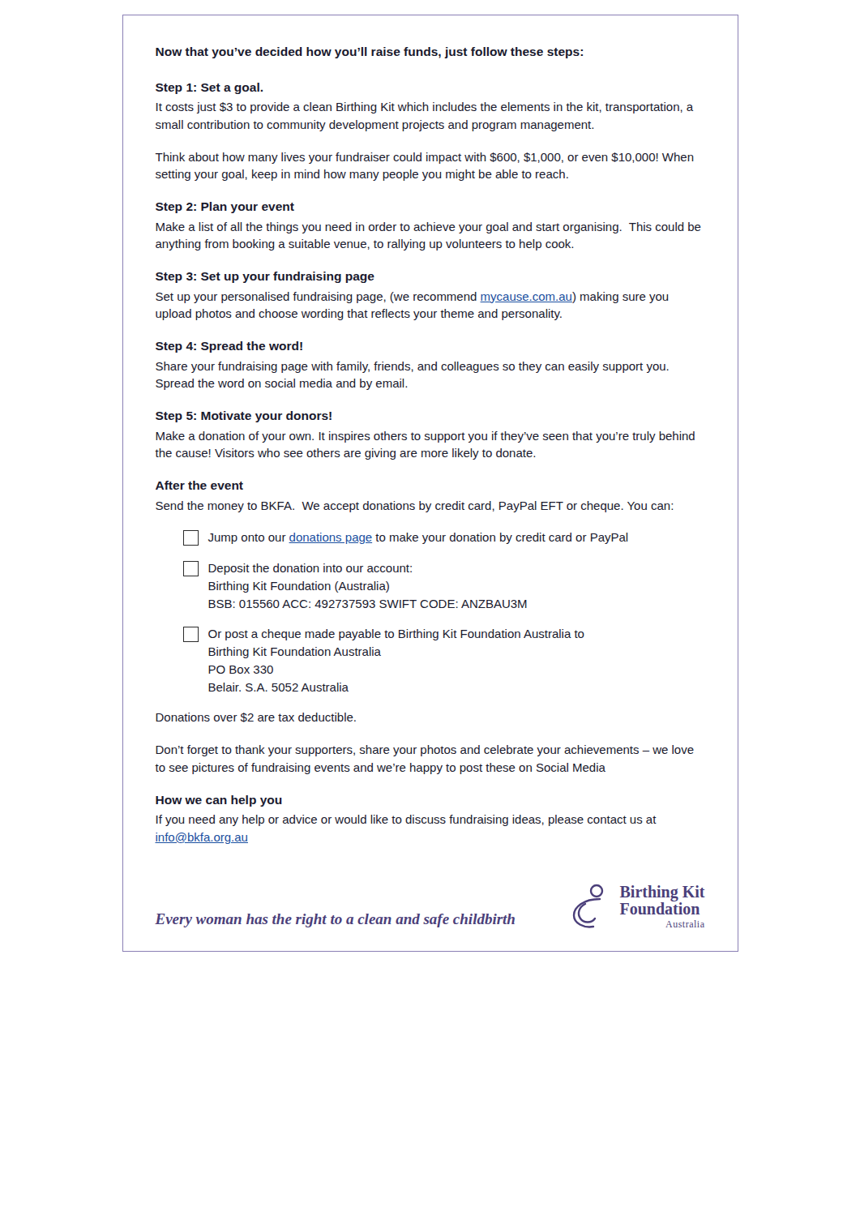Now that you’ve decided how you’ll raise funds, just follow these steps:
Step 1: Set a goal.
It costs just $3 to provide a clean Birthing Kit which includes the elements in the kit, transportation, a small contribution to community development projects and program management.
Think about how many lives your fundraiser could impact with $600, $1,000, or even $10,000! When setting your goal, keep in mind how many people you might be able to reach.
Step 2: Plan your event
Make a list of all the things you need in order to achieve your goal and start organising. This could be anything from booking a suitable venue, to rallying up volunteers to help cook.
Step 3: Set up your fundraising page
Set up your personalised fundraising page, (we recommend mycause.com.au) making sure you upload photos and choose wording that reflects your theme and personality.
Step 4: Spread the word!
Share your fundraising page with family, friends, and colleagues so they can easily support you. Spread the word on social media and by email.
Step 5: Motivate your donors!
Make a donation of your own. It inspires others to support you if they’ve seen that you’re truly behind the cause! Visitors who see others are giving are more likely to donate.
After the event
Send the money to BKFA. We accept donations by credit card, PayPal EFT or cheque. You can:
Jump onto our donations page to make your donation by credit card or PayPal
Deposit the donation into our account:
Birthing Kit Foundation (Australia)
BSB: 015560 ACC: 492737593 SWIFT CODE: ANZBAU3M
Or post a cheque made payable to Birthing Kit Foundation Australia to
Birthing Kit Foundation Australia
PO Box 330
Belair. S.A. 5052 Australia
Donations over $2 are tax deductible.
Don’t forget to thank your supporters, share your photos and celebrate your achievements – we love to see pictures of fundraising events and we’re happy to post these on Social Media
How we can help you
If you need any help or advice or would like to discuss fundraising ideas, please contact us at info@bkfa.org.au
Every woman has the right to a clean and safe childbirth
Birthing Kit Foundation Australia